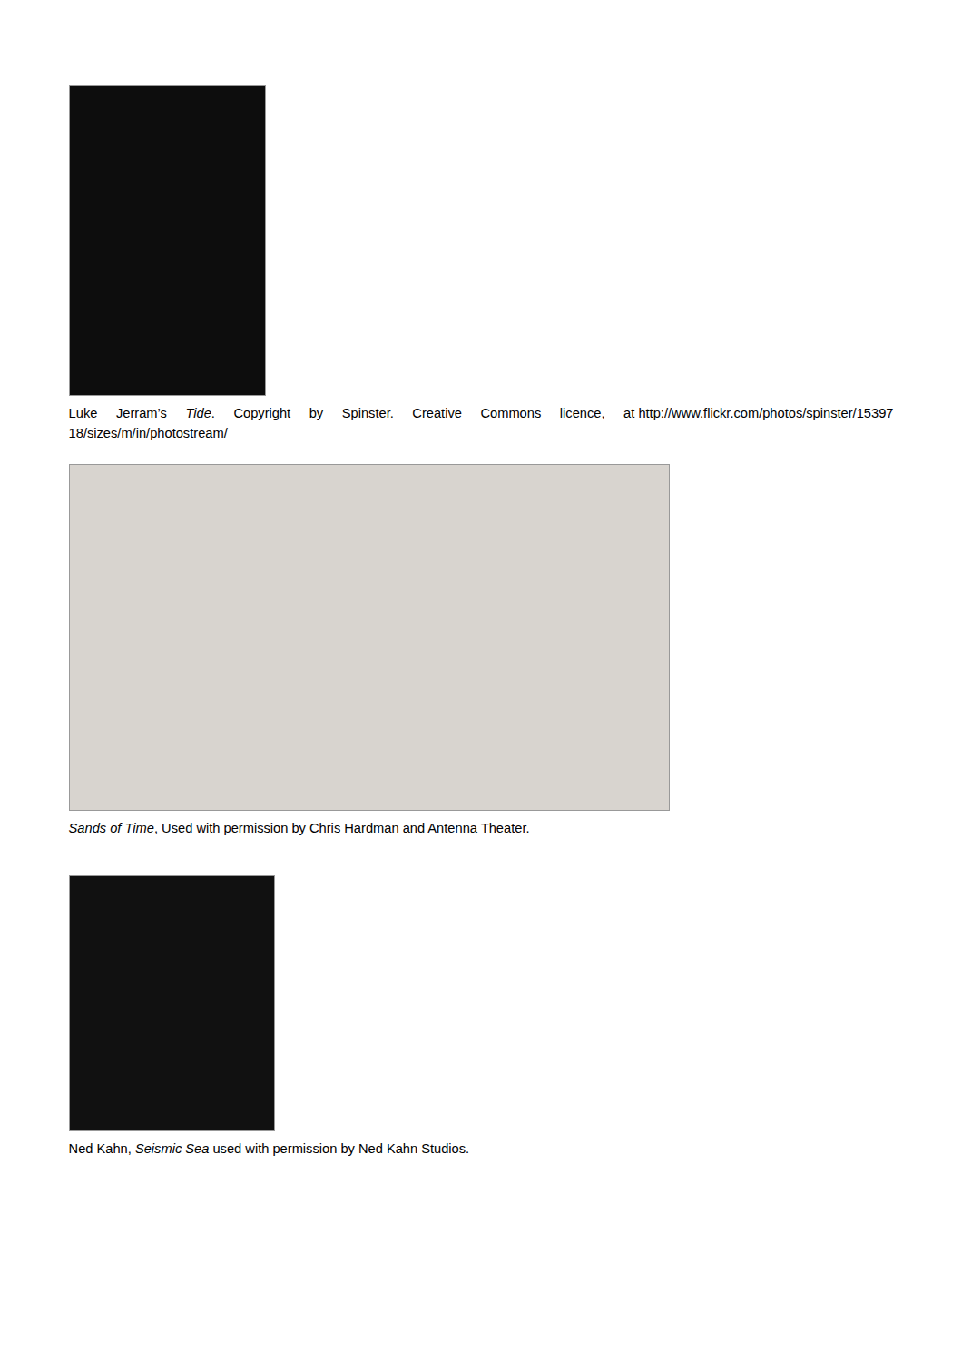Luke Jerram’s Tide. Copyright by Spinster. Creative Commons licence, at http://www.flickr.com/photos/spinster/1539718/sizes/m/in/photostream/
Sands of Time, Used with permission by Chris Hardman and Antenna Theater.
Ned Kahn, Seismic Sea used with permission by Ned Kahn Studios.